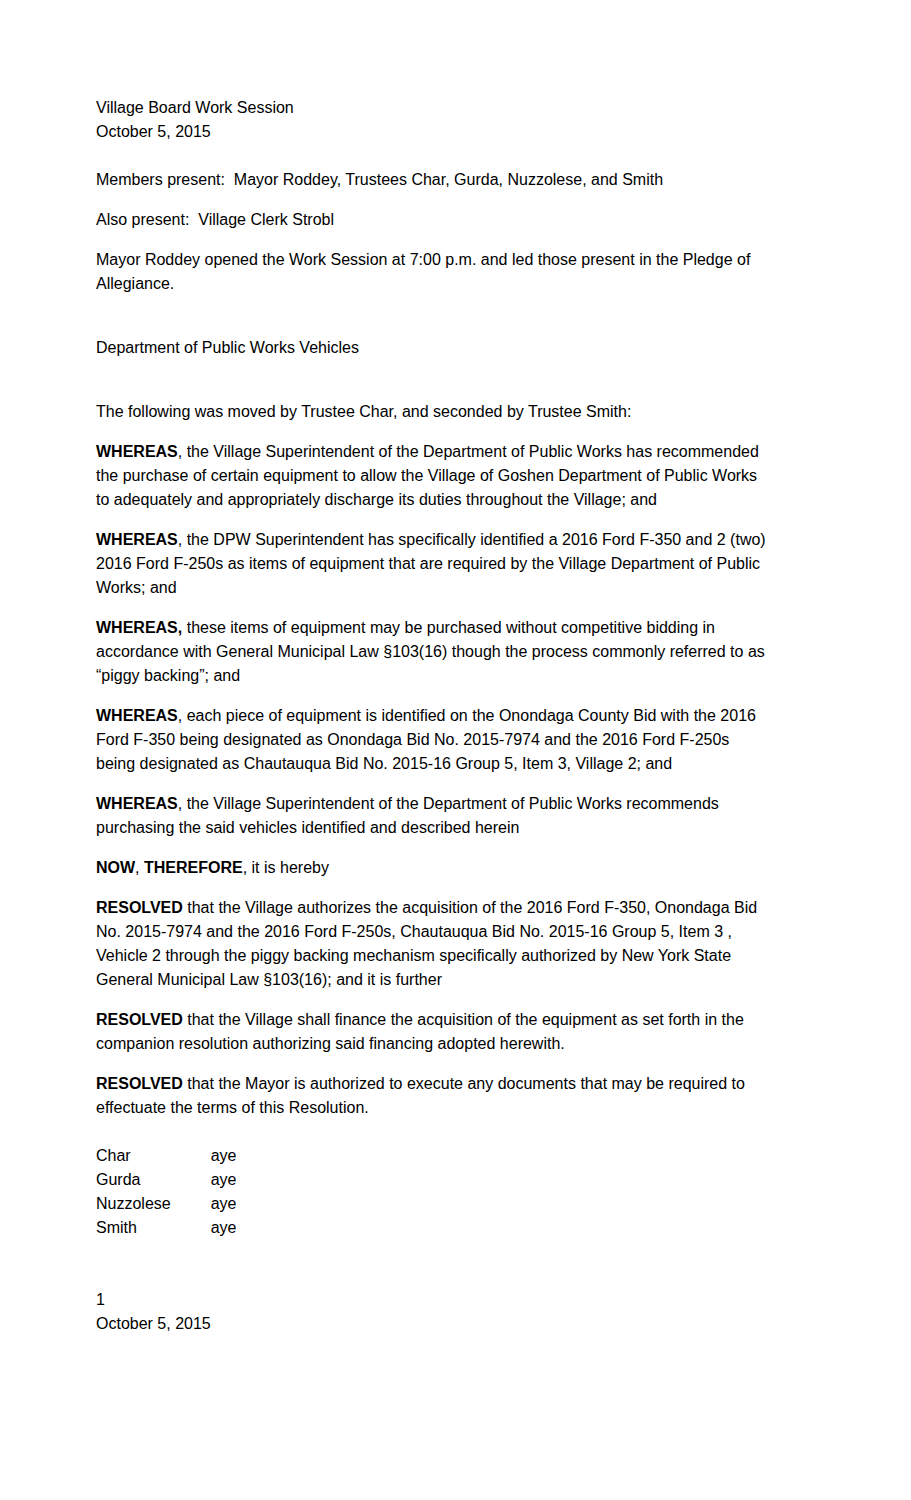Village Board Work Session
October 5, 2015
Members present: Mayor Roddey, Trustees Char, Gurda, Nuzzolese, and Smith
Also present: Village Clerk Strobl
Mayor Roddey opened the Work Session at 7:00 p.m. and led those present in the Pledge of Allegiance.
Department of Public Works Vehicles
The following was moved by Trustee Char, and seconded by Trustee Smith:
WHEREAS, the Village Superintendent of the Department of Public Works has recommended the purchase of certain equipment to allow the Village of Goshen Department of Public Works to adequately and appropriately discharge its duties throughout the Village; and
WHEREAS, the DPW Superintendent has specifically identified a 2016 Ford F-350 and 2 (two) 2016 Ford F-250s as items of equipment that are required by the Village Department of Public Works; and
WHEREAS, these items of equipment may be purchased without competitive bidding in accordance with General Municipal Law §103(16) though the process commonly referred to as “piggy backing”; and
WHEREAS, each piece of equipment is identified on the Onondaga County Bid with the 2016 Ford F-350 being designated as Onondaga Bid No. 2015-7974 and the 2016 Ford F-250s being designated as Chautauqua Bid No. 2015-16 Group 5, Item 3, Village 2; and
WHEREAS, the Village Superintendent of the Department of Public Works recommends purchasing the said vehicles identified and described herein
NOW, THEREFORE, it is hereby
RESOLVED that the Village authorizes the acquisition of the 2016 Ford F-350, Onondaga Bid No. 2015-7974 and the 2016 Ford F-250s, Chautauqua Bid No. 2015-16 Group 5, Item 3 , Vehicle 2 through the piggy backing mechanism specifically authorized by New York State General Municipal Law §103(16); and it is further
RESOLVED that the Village shall finance the acquisition of the equipment as set forth in the companion resolution authorizing said financing adopted herewith.
RESOLVED that the Mayor is authorized to execute any documents that may be required to effectuate the terms of this Resolution.
| Char | aye |
| Gurda | aye |
| Nuzzolese | aye |
| Smith | aye |
1
October 5, 2015